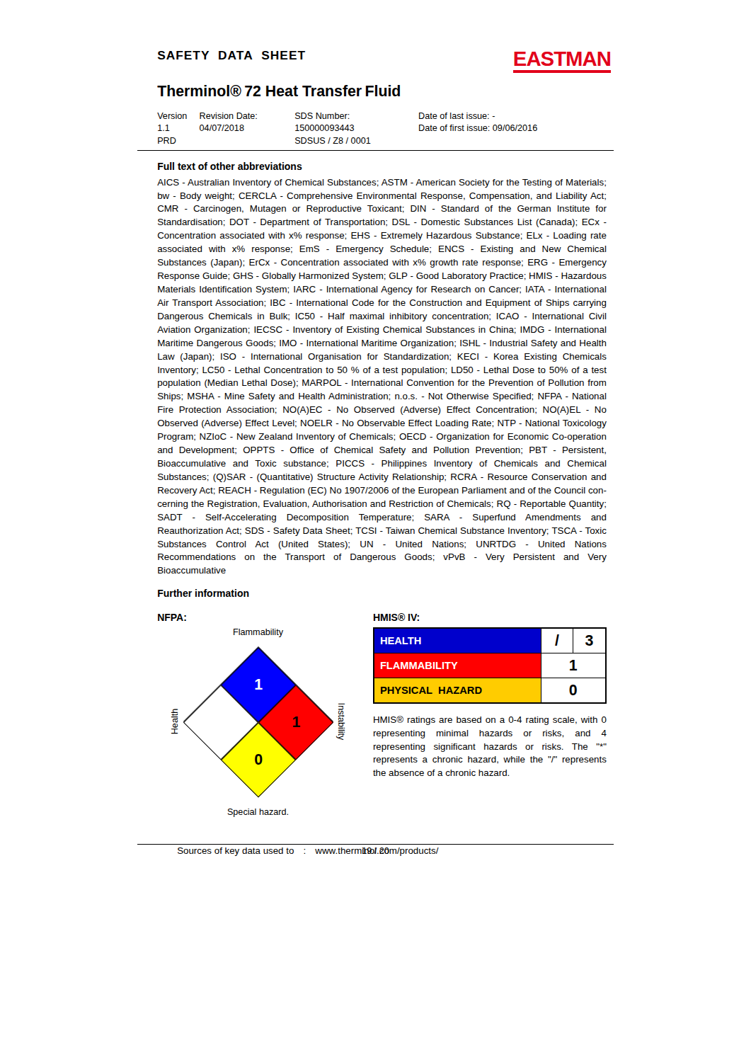SAFETY DATA SHEET
EASTMAN
Therminol® 72 Heat Transfer Fluid
| Version 1.1 PRD | Revision Date: 04/07/2018 | SDS Number: 150000093443 SDSUS / Z8 / 0001 | Date of last issue: - Date of first issue: 09/06/2016 |
Full text of other abbreviations
AICS - Australian Inventory of Chemical Substances; ASTM - American Society for the Testing of Materials; bw - Body weight; CERCLA - Comprehensive Environmental Response, Compensation, and Liability Act; CMR - Carcinogen, Mutagen or Reproductive Toxicant; DIN - Standard of the German Institute for Standardisation; DOT - Department of Transportation; DSL - Domestic Substances List (Canada); ECx - Concentration associated with x% response; EHS - Extremely Hazardous Substance; ELx - Loading rate associated with x% response; EmS - Emergency Schedule; ENCS - Existing and New Chemical Substances (Japan); ErCx - Concentration associated with x% growth rate response; ERG - Emergency Response Guide; GHS - Globally Harmonized System; GLP - Good Laboratory Practice; HMIS - Hazardous Materials Identification System; IARC - International Agency for Research on Cancer; IATA - International Air Transport Association; IBC - International Code for the Construction and Equipment of Ships carrying Dangerous Chemicals in Bulk; IC50 - Half maximal inhibitory concentration; ICAO - International Civil Aviation Organization; IECSC - Inventory of Existing Chemical Substances in China; IMDG - International Maritime Dangerous Goods; IMO - International Maritime Organization; ISHL - Industrial Safety and Health Law (Japan); ISO - International Organisation for Standardization; KECI - Korea Existing Chemicals Inventory; LC50 - Lethal Concentration to 50 % of a test population; LD50 - Lethal Dose to 50% of a test population (Median Lethal Dose); MARPOL - International Convention for the Prevention of Pollution from Ships; MSHA - Mine Safety and Health Administration; n.o.s. - Not Otherwise Specified; NFPA - National Fire Protection Association; NO(A)EC - No Observed (Adverse) Effect Concentration; NO(A)EL - No Observed (Adverse) Effect Level; NOELR - No Observable Effect Loading Rate; NTP - National Toxicology Program; NZIoC - New Zealand Inventory of Chemicals; OECD - Organization for Economic Co-operation and Development; OPPTS - Office of Chemical Safety and Pollution Prevention; PBT - Persistent, Bioaccumulative and Toxic substance; PICCS - Philippines Inventory of Chemicals and Chemical Substances; (Q)SAR - (Quantitative) Structure Activity Relationship; RCRA - Resource Conservation and Recovery Act; REACH - Regulation (EC) No 1907/2006 of the European Parliament and of the Council concerning the Registration, Evaluation, Authorisation and Restriction of Chemicals; RQ - Reportable Quantity; SADT - Self-Accelerating Decomposition Temperature; SARA - Superfund Amendments and Reauthorization Act; SDS - Safety Data Sheet; TCSI - Taiwan Chemical Substance Inventory; TSCA - Toxic Substances Control Act (United States); UN - United Nations; UNRTDG - United Nations Recommendations on the Transport of Dangerous Goods; vPvB - Very Persistent and Very Bioaccumulative
Further information
NFPA:
Flammability
Health Instability
1
1
0
Special hazard.
HMIS® IV:
| HEALTH | / 3 |
| FLAMMABILITY | 1 |
| PHYSICAL HAZARD | 0 |
HMIS® ratings are based on a 0-4 rating scale, with 0 representing minimal hazards or risks, and 4 representing significant hazards or risks. The "*" represents a chronic hazard, while the "/" represents the absence of a chronic hazard.
Sources of key data used to: www.therminol.com/products/
19 / 20